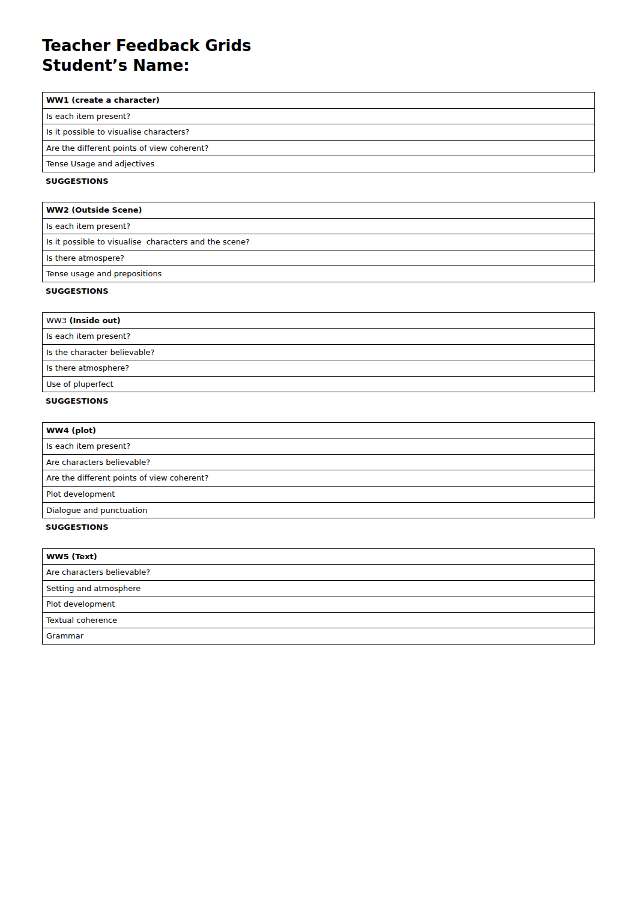Teacher Feedback Grids
Student’s Name:
| WW1 (create a character) |
| Is each item present? |
| Is it possible to visualise characters? |
| Are the different points of view coherent? |
| Tense Usage and adjectives |
SUGGESTIONS
| WW2 (Outside Scene) |
| Is each item present? |
| Is it possible to visualise characters and the scene? |
| Is there atmospere? |
| Tense usage and prepositions |
SUGGESTIONS
| WW3 (Inside out) |
| Is each item present? |
| Is the character believable? |
| Is there atmosphere? |
| Use of pluperfect |
SUGGESTIONS
| WW4 (plot) |
| Is each item present? |
| Are characters believable? |
| Are the different points of view coherent? |
| Plot development |
| Dialogue and punctuation |
SUGGESTIONS
| WW5 (Text) |
| Are characters believable? |
| Setting and atmosphere |
| Plot development |
| Textual coherence |
| Grammar |